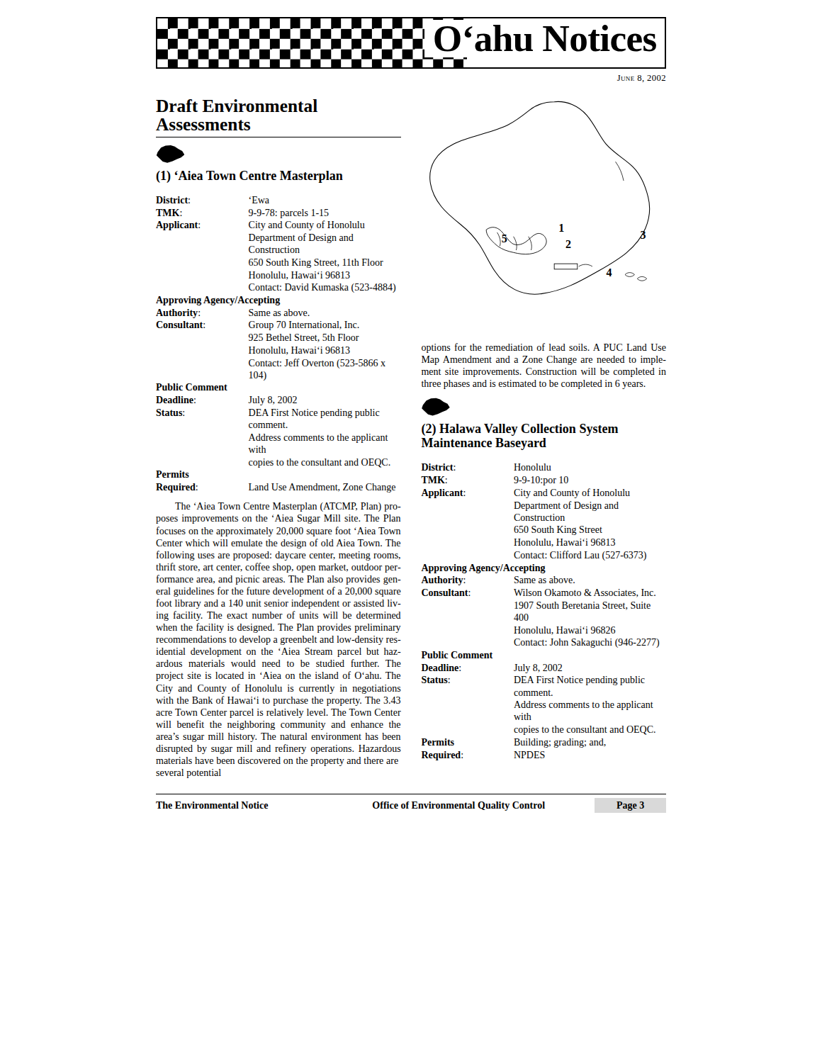O‘ahu Notices
June 8, 2002
Draft Environmental Assessments
(1) ‘Aiea Town Centre Masterplan
| District : | ‘Ewa |
| TMK : | 9-9-78: parcels 1-15 |
| Applicant : | City and County of Honolulu |
| | Department of Design and Construction |
| | 650 South King Street, 11th Floor |
| | Honolulu, Hawai‘i 96813 |
| | Contact: David Kumaska (523-4884) |
| Approving Agency/Accepting |
| Authority : | Same as above. |
| Consultant : | Group 70 International, Inc. |
| | 925 Bethel Street, 5th Floor |
| | Honolulu, Hawai‘i 96813 |
| | Contact: Jeff Overton (523-5866 x 104) |
| Public Comment |
| Deadline : | July 8, 2002 |
| Status : | DEA First Notice pending public comment. |
| | Address comments to the applicant with |
| | copies to the consultant and OEQC. |
| Permits |
| Required : | Land Use Amendment, Zone Change |
The ‘Aiea Town Centre Masterplan (ATCMP, Plan) proposes improvements on the ‘Aiea Sugar Mill site. The Plan focuses on the approximately 20,000 square foot ‘Aiea Town Center which will emulate the design of old Aiea Town. The following uses are proposed: daycare center, meeting rooms, thrift store, art center, coffee shop, open market, outdoor performance area, and picnic areas. The Plan also provides general guidelines for the future development of a 20,000 square foot library and a 140 unit senior independent or assisted living facility. The exact number of units will be determined when the facility is designed. The Plan provides preliminary recommendations to develop a greenbelt and low-density residential development on the ‘Aiea Stream parcel but hazardous materials would need to be studied further. The project site is located in ‘Aiea on the island of O‘ahu. The City and County of Honolulu is currently in negotiations with the Bank of Hawai‘i to purchase the property. The 3.43 acre Town Center parcel is relatively level. The Town Center will benefit the neighboring community and enhance the area’s sugar mill history. The natural environment has been disrupted by sugar mill and refinery operations. Hazardous materials have been discovered on the property and there are several potential
1 2 3 4 5
options for the remediation of lead soils. A PUC Land Use Map Amendment and a Zone Change are needed to implement site improvements. Construction will be completed in three phases and is estimated to be completed in 6 years.
(2) Halawa Valley Collection System Maintenance Baseyard
| District : | Honolulu |
| TMK : | 9-9-10:por 10 |
| Applicant : | City and County of Honolulu |
| | Department of Design and Construction |
| | 650 South King Street |
| | Honolulu, Hawai‘i 96813 |
| | Contact: Clifford Lau (527-6373) |
| Approving Agency/Accepting |
| Authority : | Same as above. |
| Consultant : | Wilson Okamoto & Associates, Inc. |
| | 1907 South Beretania Street, Suite 400 |
| | Honolulu, Hawai‘i 96826 |
| | Contact: John Sakaguchi (946-2277) |
| Public Comment |
| Deadline : | July 8, 2002 |
| Status : | DEA First Notice pending public comment. |
| | Address comments to the applicant with |
| | copies to the consultant and OEQC. |
| Permits | Building; grading; and, |
| Required : | NPDES |
The Environmental Notice
Office of Environmental Quality Control
Page 3